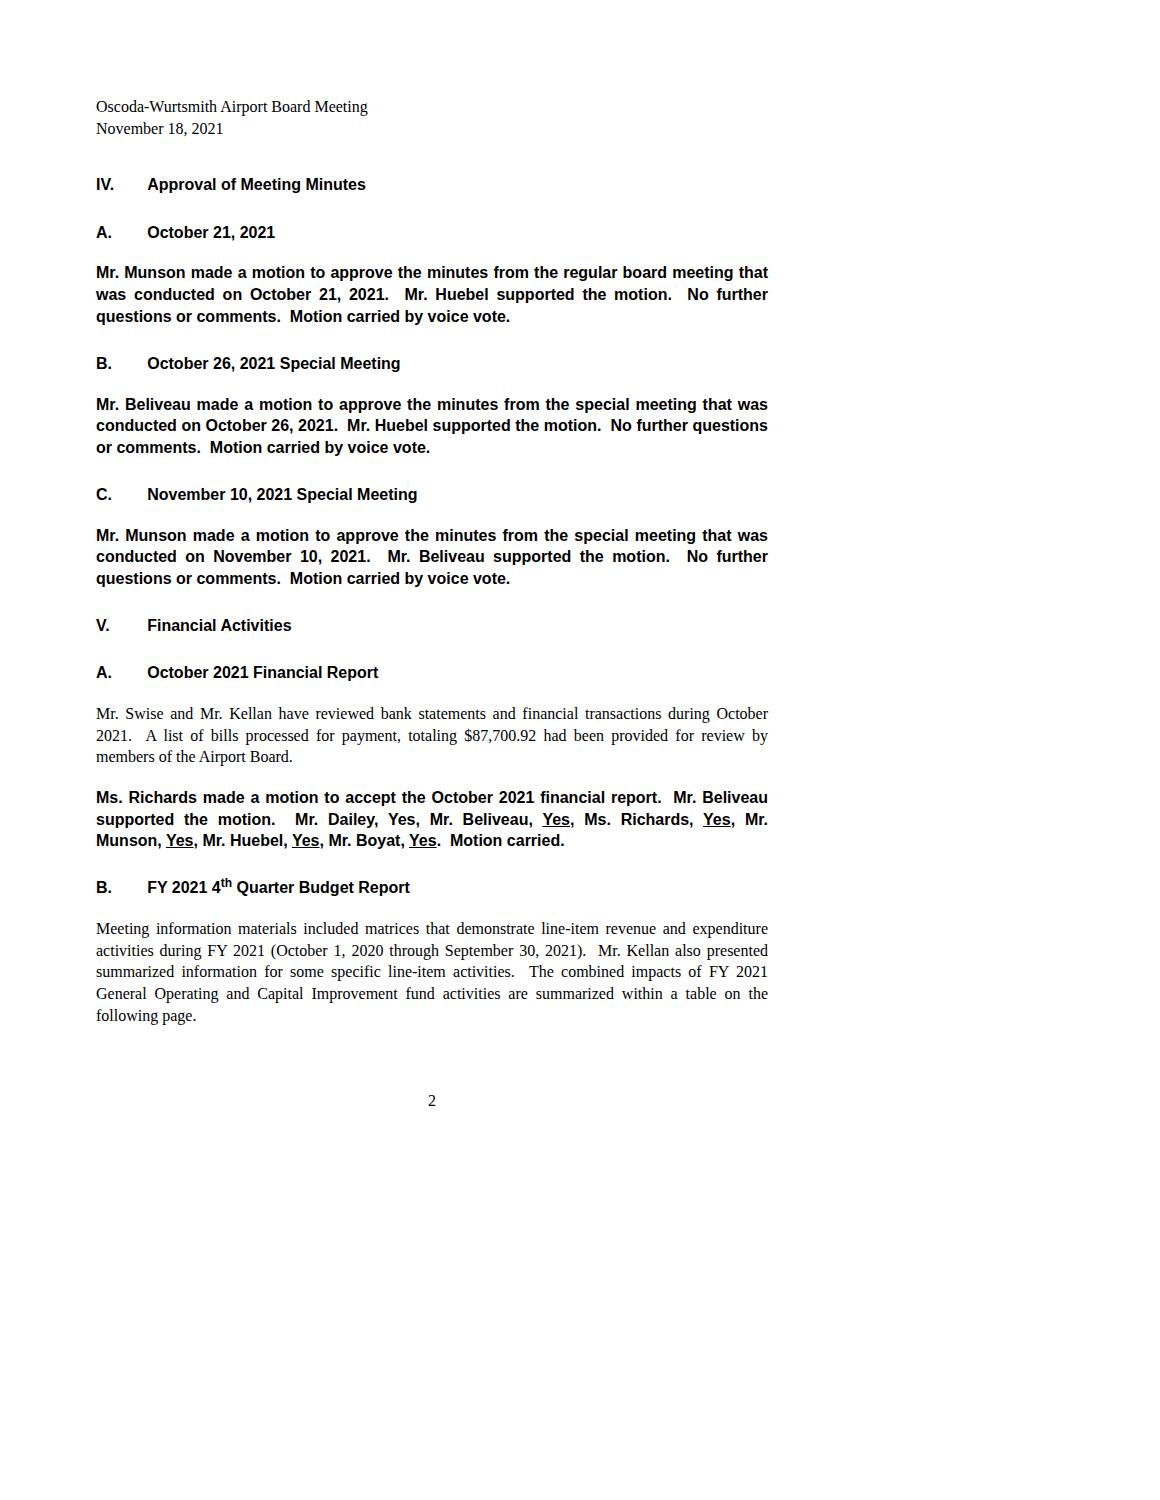Oscoda-Wurtsmith Airport Board Meeting
November 18, 2021
IV. Approval of Meeting Minutes
A. October 21, 2021
Mr. Munson made a motion to approve the minutes from the regular board meeting that was conducted on October 21, 2021. Mr. Huebel supported the motion. No further questions or comments. Motion carried by voice vote.
B. October 26, 2021 Special Meeting
Mr. Beliveau made a motion to approve the minutes from the special meeting that was conducted on October 26, 2021. Mr. Huebel supported the motion. No further questions or comments. Motion carried by voice vote.
C. November 10, 2021 Special Meeting
Mr. Munson made a motion to approve the minutes from the special meeting that was conducted on November 10, 2021. Mr. Beliveau supported the motion. No further questions or comments. Motion carried by voice vote.
V. Financial Activities
A. October 2021 Financial Report
Mr. Swise and Mr. Kellan have reviewed bank statements and financial transactions during October 2021. A list of bills processed for payment, totaling $87,700.92 had been provided for review by members of the Airport Board.
Ms. Richards made a motion to accept the October 2021 financial report. Mr. Beliveau supported the motion. Mr. Dailey, Yes, Mr. Beliveau, Yes, Ms. Richards, Yes, Mr. Munson, Yes, Mr. Huebel, Yes, Mr. Boyat, Yes. Motion carried.
B. FY 2021 4th Quarter Budget Report
Meeting information materials included matrices that demonstrate line-item revenue and expenditure activities during FY 2021 (October 1, 2020 through September 30, 2021). Mr. Kellan also presented summarized information for some specific line-item activities. The combined impacts of FY 2021 General Operating and Capital Improvement fund activities are summarized within a table on the following page.
2